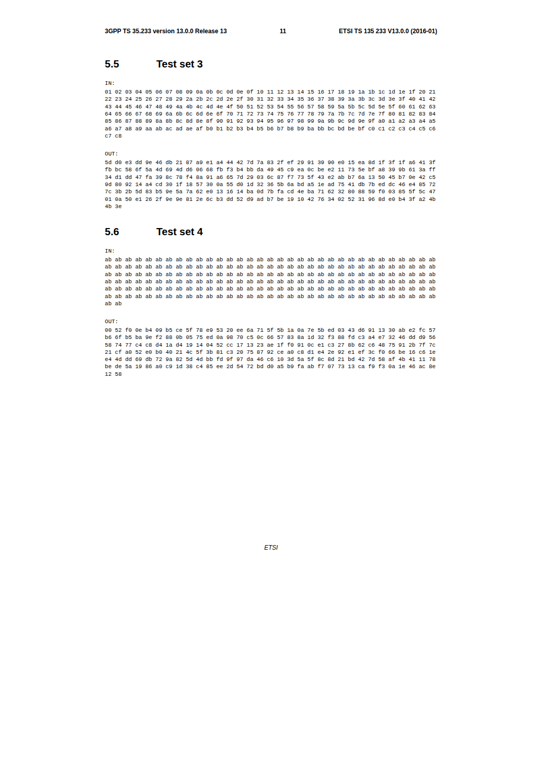3GPP TS 35.233 version 13.0.0 Release 13
11
ETSI TS 135 233 V13.0.0 (2016-01)
5.5 Test set 3
IN:
01 02 03 04 05 06 07 08 09 0a 0b 0c 0d 0e 0f 10 11 12 13 14 15 16 17 18 19 1a 1b 1c 1d 1e 1f 20 21
22 23 24 25 26 27 28 29 2a 2b 2c 2d 2e 2f 30 31 32 33 34 35 36 37 38 39 3a 3b 3c 3d 3e 3f 40 41 42
43 44 45 46 47 48 49 4a 4b 4c 4d 4e 4f 50 51 52 53 54 55 56 57 58 59 5a 5b 5c 5d 5e 5f 60 61 62 63
64 65 66 67 68 69 6a 6b 6c 6d 6e 6f 70 71 72 73 74 75 76 77 78 79 7a 7b 7c 7d 7e 7f 80 81 82 83 84
85 86 87 88 89 8a 8b 8c 8d 8e 8f 90 91 92 93 94 95 96 97 98 99 9a 9b 9c 9d 9e 9f a0 a1 a2 a3 a4 a5
a6 a7 a8 a9 aa ab ac ad ae af b0 b1 b2 b3 b4 b5 b6 b7 b8 b9 ba bb bc bd be bf c0 c1 c2 c3 c4 c5 c6
c7 c8
OUT:
5d d0 e3 dd 9e 46 db 21 87 a9 e1 a4 44 42 7d 7a 83 2f ef 29 91 39 90 e0 15 ea 8d 1f 3f 1f a6 41 3f
fb bc 58 6f 5a 4d 69 4d d6 06 68 fb f3 b4 bb da 49 45 c9 ea 0c be e2 11 73 5e bf a8 39 9b 61 3a ff
34 d1 dd 47 fa 39 8c 78 f4 8a 91 a6 65 7d 29 03 6c 87 f7 73 5f 43 e2 ab b7 6a 13 50 45 b7 0e 42 c5
9d 80 92 14 a4 cd 30 1f 18 57 30 0a 55 d0 1d 32 36 5b 6a bd a5 1e ad 75 41 db 7b ed dc 46 e4 85 72
7c 3b 2b 5d 83 b5 9e 5a 7a 62 e0 13 16 14 ba 0d 7b fa cd 4e ba 71 62 32 80 88 59 f0 03 85 5f 5c 47
01 0a 50 e1 26 2f 9e 9e 81 2e 6c b3 dd 52 d9 ad b7 be 19 10 42 76 34 02 52 31 96 8d e0 b4 3f a2 4b
4b 3e
5.6 Test set 4
IN:
ab ab ab ab ab ab ab ab ab ab ab ab ab ab ab ab ab ab ab ab ab ab ab ab ab ab ab ab ab ab ab ab ab
ab ab ab ab ab ab ab ab ab ab ab ab ab ab ab ab ab ab ab ab ab ab ab ab ab ab ab ab ab ab ab ab ab
ab ab ab ab ab ab ab ab ab ab ab ab ab ab ab ab ab ab ab ab ab ab ab ab ab ab ab ab ab ab ab ab ab
ab ab ab ab ab ab ab ab ab ab ab ab ab ab ab ab ab ab ab ab ab ab ab ab ab ab ab ab ab ab ab ab ab
ab ab ab ab ab ab ab ab ab ab ab ab ab ab ab ab ab ab ab ab ab ab ab ab ab ab ab ab ab ab ab ab ab
ab ab ab ab ab ab ab ab ab ab ab ab ab ab ab ab ab ab ab ab ab ab ab ab ab ab ab ab ab ab ab ab ab
ab ab
OUT:
00 52 f0 0e b4 09 b5 ce 5f 78 e9 53 20 ee 6a 71 5f 5b 1a 0a 7e 5b ed 03 43 d6 91 13 30 ab e2 fc 57
b6 6f b5 ba 9e f2 88 0b 05 75 ed 0a 98 70 c5 0c 66 57 83 8a 1d 32 f3 88 fd c3 a4 e7 32 46 dd d9 56
58 74 77 c4 c8 d4 1a d4 19 14 04 52 cc 17 13 23 ae 1f f0 91 0c e1 c3 27 8b 62 c6 48 75 91 2b 7f 7c
21 cf a0 52 e0 b0 40 21 4c 5f 3b 81 c3 20 75 87 92 ce a0 c8 d1 e4 2e 92 e1 ef 3c f0 66 be 16 c6 1e
e4 4d dd 69 db 72 9a 82 5d 4d bb fd 9f 97 da 46 c6 10 3d 5a 5f 8c 8d 21 bd 42 7d 58 af 4b 41 11 78
be de 5a 19 86 a0 c9 1d 38 c4 85 ee 2d 54 72 bd d0 a5 b9 fa ab f7 07 73 13 ca f9 f3 0a 1e 46 ac 8e
12 58
ETSI